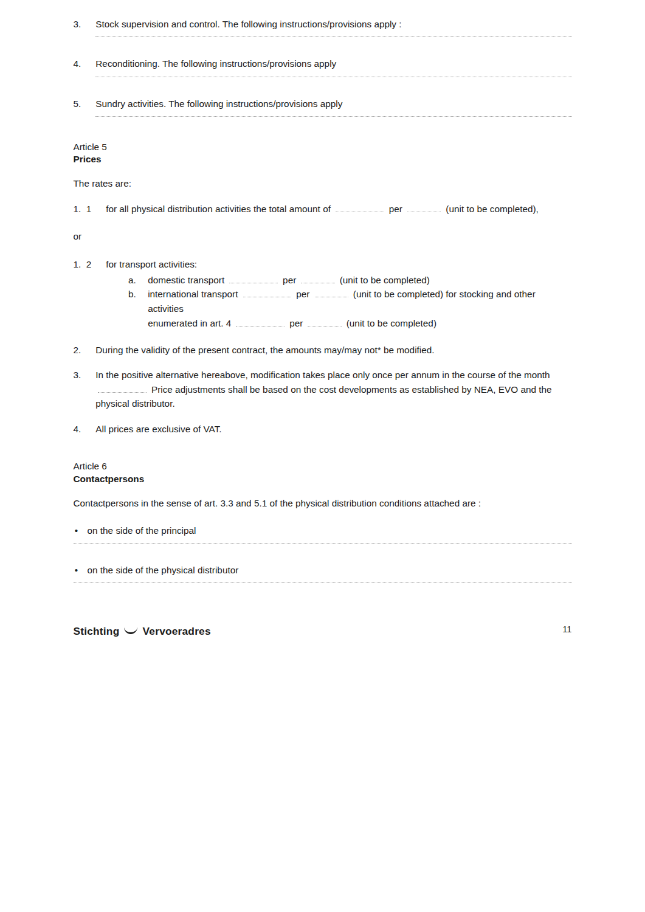3. Stock supervision and control. The following instructions/provisions apply :
4. Reconditioning. The following instructions/provisions apply
5. Sundry activities. The following instructions/provisions apply
Article 5Prices
The rates are:
1. 1 for all physical distribution activities the total amount of per (unit to be completed),
or
1. 2 for transport activities:
a. domestic transport per (unit to be completed)
b. international transport per (unit to be completed) for stocking and other activities
enumerated in art. 4 per (unit to be completed)
2. During the validity of the present contract, the amounts may/may not* be modified.
3. In the positive alternative hereabove, modification takes place only once per annum in the course of the month Price adjustments shall be based on the cost developments as established by NEA, EVO and the physical distributor.
4. All prices are exclusive of VAT.
Article 6Contactpersons
Contactpersons in the sense of art. 3.3 and 5.1 of the physical distribution conditions attached are :
on the side of the principal
on the side of the physical distributor
Stichting Vervoeradres
11